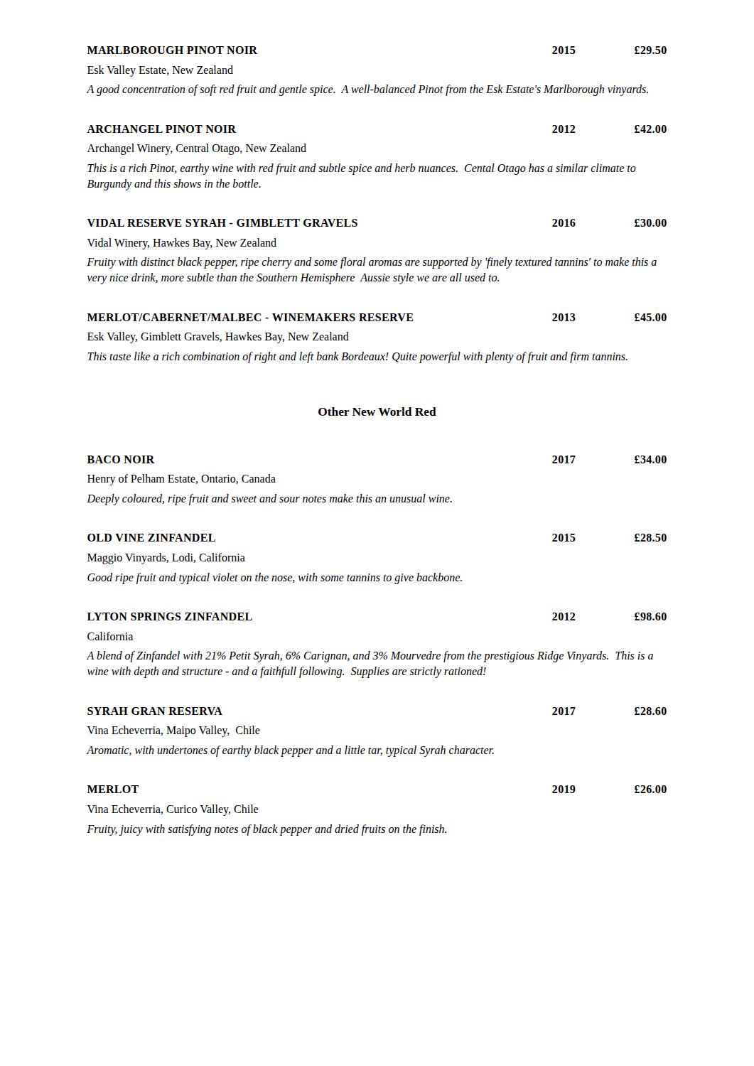Marlborough Pinot Noir 2015 £29.50
Esk Valley Estate, New Zealand
A good concentration of soft red fruit and gentle spice. A well-balanced Pinot from the Esk Estate's Marlborough vinyards.
Archangel Pinot Noir 2012 £42.00
Archangel Winery, Central Otago, New Zealand
This is a rich Pinot, earthy wine with red fruit and subtle spice and herb nuances. Cental Otago has a similar climate to Burgundy and this shows in the bottle.
Vidal Reserve Syrah - Gimblett Gravels 2016 £30.00
Vidal Winery, Hawkes Bay, New Zealand
Fruity with distinct black pepper, ripe cherry and some floral aromas are supported by 'finely textured tannins' to make this a very nice drink, more subtle than the Southern Hemisphere Aussie style we are all used to.
Merlot/Cabernet/Malbec - Winemakers Reserve 2013 £45.00
Esk Valley, Gimblett Gravels, Hawkes Bay, New Zealand
This taste like a rich combination of right and left bank Bordeaux! Quite powerful with plenty of fruit and firm tannins.
Other New World Red
Baco Noir 2017 £34.00
Henry of Pelham Estate, Ontario, Canada
Deeply coloured, ripe fruit and sweet and sour notes make this an unusual wine.
Old Vine Zinfandel 2015 £28.50
Maggio Vinyards, Lodi, California
Good ripe fruit and typical violet on the nose, with some tannins to give backbone.
Lyton Springs Zinfandel 2012 £98.60
California
A blend of Zinfandel with 21% Petit Syrah, 6% Carignan, and 3% Mourvedre from the prestigious Ridge Vinyards. This is a wine with depth and structure - and a faithfull following. Supplies are strictly rationed!
Syrah Gran Reserva 2017 £28.60
Vina Echeverria, Maipo Valley, Chile
Aromatic, with undertones of earthy black pepper and a little tar, typical Syrah character.
Merlot 2019 £26.00
Vina Echeverria, Curico Valley, Chile
Fruity, juicy with satisfying notes of black pepper and dried fruits on the finish.